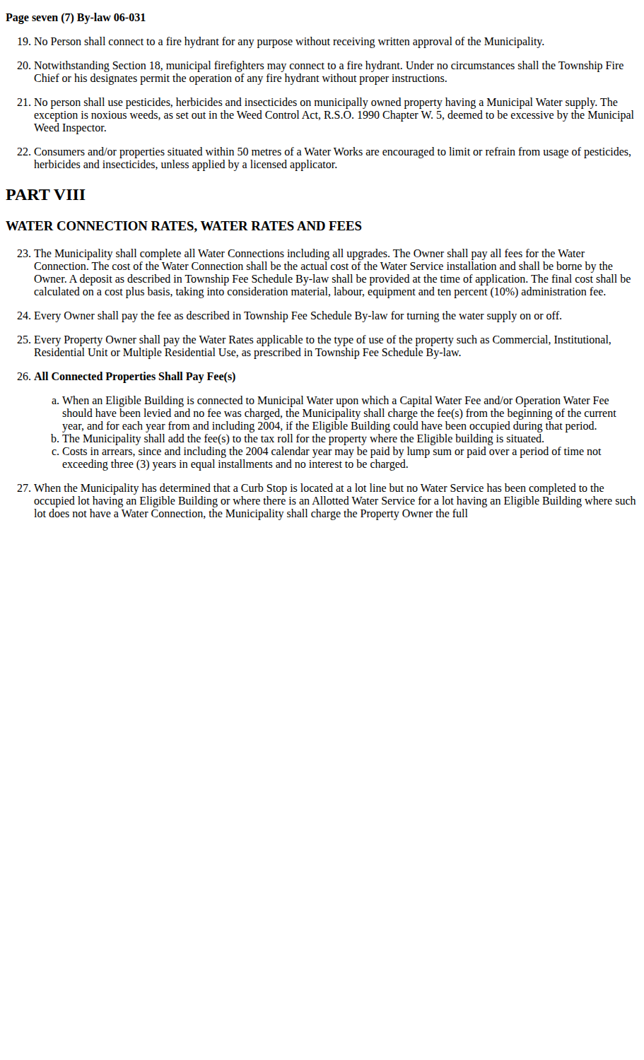Page seven (7) By-law 06-031
No Person shall connect to a fire hydrant for any purpose without receiving written approval of the Municipality.
Notwithstanding Section 18, municipal firefighters may connect to a fire hydrant. Under no circumstances shall the Township Fire Chief or his designates permit the operation of any fire hydrant without proper instructions.
No person shall use pesticides, herbicides and insecticides on municipally owned property having a Municipal Water supply. The exception is noxious weeds, as set out in the Weed Control Act, R.S.O. 1990 Chapter W. 5, deemed to be excessive by the Municipal Weed Inspector.
Consumers and/or properties situated within 50 metres of a Water Works are encouraged to limit or refrain from usage of pesticides, herbicides and insecticides, unless applied by a licensed applicator.
PART VIII
WATER CONNECTION RATES, WATER RATES AND FEES
The Municipality shall complete all Water Connections including all upgrades. The Owner shall pay all fees for the Water Connection. The cost of the Water Connection shall be the actual cost of the Water Service installation and shall be borne by the Owner. A deposit as described in Township Fee Schedule By-law shall be provided at the time of application. The final cost shall be calculated on a cost plus basis, taking into consideration material, labour, equipment and ten percent (10%) administration fee.
Every Owner shall pay the fee as described in Township Fee Schedule By-law for turning the water supply on or off.
Every Property Owner shall pay the Water Rates applicable to the type of use of the property such as Commercial, Institutional, Residential Unit or Multiple Residential Use, as prescribed in Township Fee Schedule By-law.
All Connected Properties Shall Pay Fee(s)
When an Eligible Building is connected to Municipal Water upon which a Capital Water Fee and/or Operation Water Fee should have been levied and no fee was charged, the Municipality shall charge the fee(s) from the beginning of the current year, and for each year from and including 2004, if the Eligible Building could have been occupied during that period.
The Municipality shall add the fee(s) to the tax roll for the property where the Eligible building is situated.
Costs in arrears, since and including the 2004 calendar year may be paid by lump sum or paid over a period of time not exceeding three (3) years in equal installments and no interest to be charged.
When the Municipality has determined that a Curb Stop is located at a lot line but no Water Service has been completed to the occupied lot having an Eligible Building or where there is an Allotted Water Service for a lot having an Eligible Building where such lot does not have a Water Connection, the Municipality shall charge the Property Owner the full